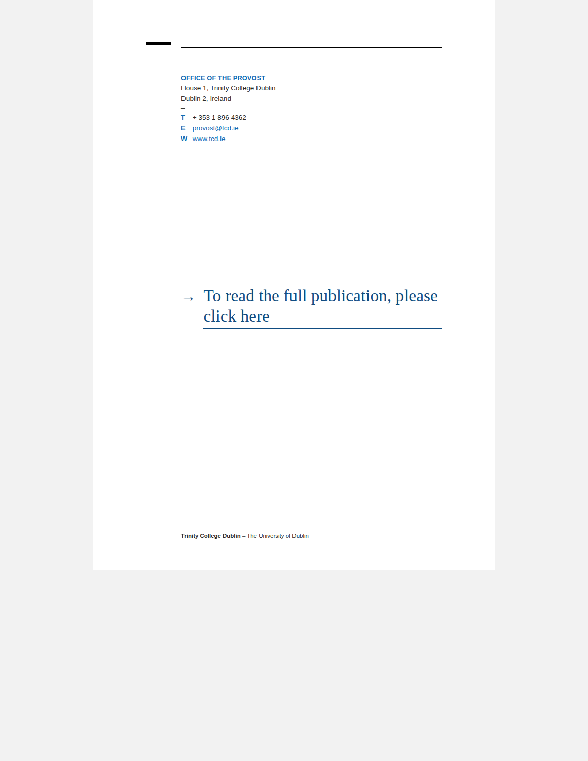Office of the Provost
House 1, Trinity College Dublin
Dublin 2, Ireland
–
T + 353 1 896 4362
E provost@tcd.ie
W www.tcd.ie
→ To read the full publication, please click here
Trinity College Dublin – The University of Dublin